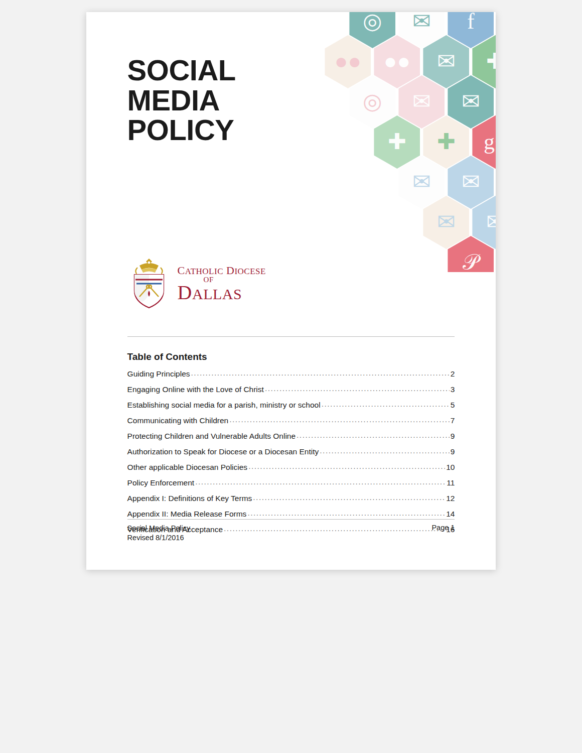◎
✉
f
♪
●●
●●
✉
✚
♪
◎
✉
✉
♪
✚
✚
g+
♪
✉
✉
✚
✉
✉
♪
𝒫
♪
SOCIAL MEDIA POLICY
CATHOLIC DIOCESE
OF
DALLAS
Table of Contents
Guiding Principles.................................................................................................................. 2
Engaging Online with the Love of Christ.......................................................................... 3
Establishing social media for a parish, ministry or school.............................................. 5
Communicating with Children............................................................................................ 7
Protecting Children and Vulnerable Adults Online........................................................... 9
Authorization to Speak for Diocese or a Diocesan Entity................................................ 9
Other applicable Diocesan Policies................................................................................ 10
Policy Enforcement......................................................................................................... 11
Appendix I: Definitions of Key Terms............................................................................. 12
Appendix II: Media Release Forms................................................................................. 14
Verification and Acceptance........................................................................................... 16
Social Media Policy
Revised 8/1/2016
Page 1